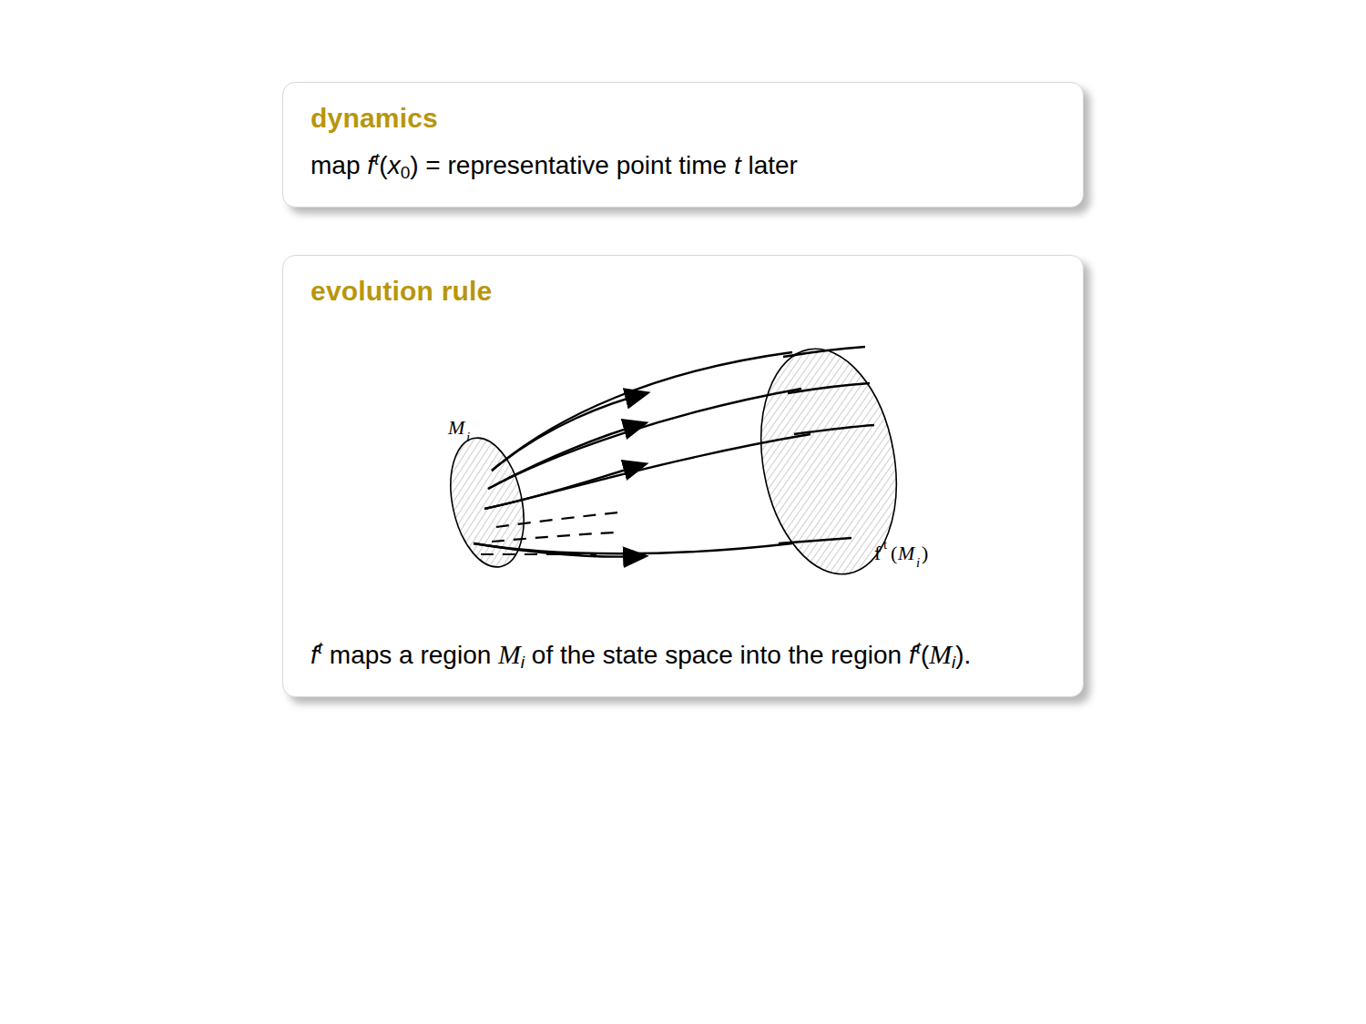dynamics
map ft(x0) = representative point time t later
evolution rule
M i f t ( M i )
ft maps a region Mi of the state space into the region ft(Mi).